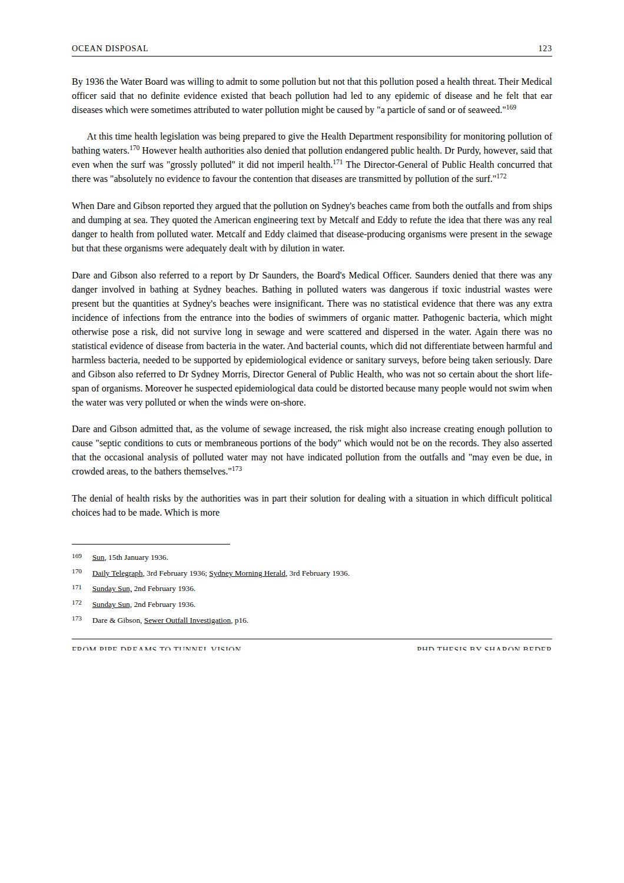Ocean Disposal 123
By 1936 the Water Board was willing to admit to some pollution but not that this pollution posed a health threat. Their Medical officer said that no definite evidence existed that beach pollution had led to any epidemic of disease and he felt that ear diseases which were sometimes attributed to water pollution might be caused by "a particle of sand or of seaweed."169
At this time health legislation was being prepared to give the Health Department responsibility for monitoring pollution of bathing waters.170 However health authorities also denied that pollution endangered public health. Dr Purdy, however, said that even when the surf was "grossly polluted" it did not imperil health.171 The Director-General of Public Health concurred that there was "absolutely no evidence to favour the contention that diseases are transmitted by pollution of the surf."172
When Dare and Gibson reported they argued that the pollution on Sydney's beaches came from both the outfalls and from ships and dumping at sea. They quoted the American engineering text by Metcalf and Eddy to refute the idea that there was any real danger to health from polluted water. Metcalf and Eddy claimed that disease-producing organisms were present in the sewage but that these organisms were adequately dealt with by dilution in water.
Dare and Gibson also referred to a report by Dr Saunders, the Board's Medical Officer. Saunders denied that there was any danger involved in bathing at Sydney beaches. Bathing in polluted waters was dangerous if toxic industrial wastes were present but the quantities at Sydney's beaches were insignificant. There was no statistical evidence that there was any extra incidence of infections from the entrance into the bodies of swimmers of organic matter. Pathogenic bacteria, which might otherwise pose a risk, did not survive long in sewage and were scattered and dispersed in the water. Again there was no statistical evidence of disease from bacteria in the water. And bacterial counts, which did not differentiate between harmful and harmless bacteria, needed to be supported by epidemiological evidence or sanitary surveys, before being taken seriously. Dare and Gibson also referred to Dr Sydney Morris, Director General of Public Health, who was not so certain about the short life-span of organisms. Moreover he suspected epidemiological data could be distorted because many people would not swim when the water was very polluted or when the winds were on-shore.
Dare and Gibson admitted that, as the volume of sewage increased, the risk might also increase creating enough pollution to cause "septic conditions to cuts or membraneous portions of the body" which would not be on the records. They also asserted that the occasional analysis of polluted water may not have indicated pollution from the outfalls and "may even be due, in crowded areas, to the bathers themselves."173
The denial of health risks by the authorities was in part their solution for dealing with a situation in which difficult political choices had to be made. Which is more
Sun, 15th January 1936.
Daily Telegraph, 3rd February 1936; Sydney Morning Herald, 3rd February 1936.
Sunday Sun, 2nd February 1936.
Sunday Sun, 2nd February 1936.
Dare & Gibson, Sewer Outfall Investigation, p16.
From Pipe Dreams to Tunnel Vision PhD Thesis by Sharon Beder